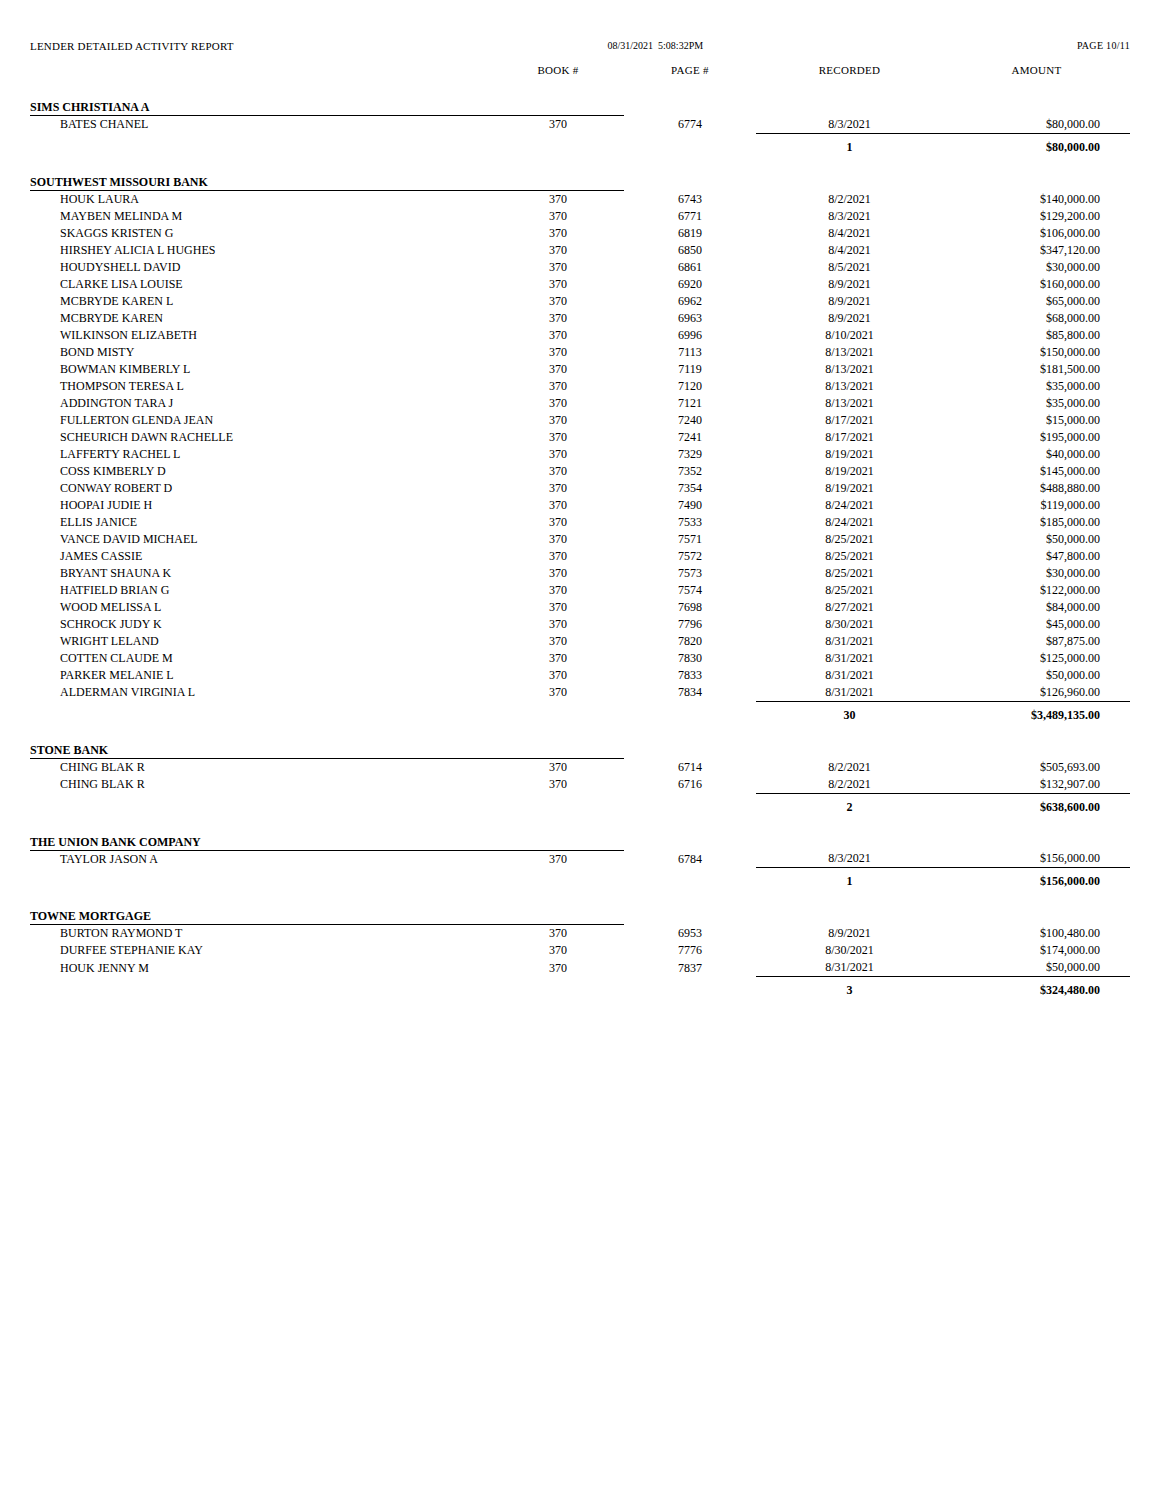LENDER DETAILED ACTIVITY REPORT
08/31/2021 5:08:32PM
PAGE 10/11
| | BOOK # | PAGE # | RECORDED | AMOUNT |
| --- | --- | --- | --- | --- |
| SIMS CHRISTIANA A | | | |
| BATES CHANEL | 370 | 6774 | 8/3/2021 | $80,000.00 |
| | | | 1 | $80,000.00 |
| SOUTHWEST MISSOURI BANK | | | |
| HOUK LAURA | 370 | 6743 | 8/2/2021 | $140,000.00 |
| MAYBEN MELINDA M | 370 | 6771 | 8/3/2021 | $129,200.00 |
| SKAGGS KRISTEN G | 370 | 6819 | 8/4/2021 | $106,000.00 |
| HIRSHEY ALICIA L HUGHES | 370 | 6850 | 8/4/2021 | $347,120.00 |
| HOUDYSHELL DAVID | 370 | 6861 | 8/5/2021 | $30,000.00 |
| CLARKE LISA LOUISE | 370 | 6920 | 8/9/2021 | $160,000.00 |
| MCBRYDE KAREN L | 370 | 6962 | 8/9/2021 | $65,000.00 |
| MCBRYDE KAREN | 370 | 6963 | 8/9/2021 | $68,000.00 |
| WILKINSON ELIZABETH | 370 | 6996 | 8/10/2021 | $85,800.00 |
| BOND MISTY | 370 | 7113 | 8/13/2021 | $150,000.00 |
| BOWMAN KIMBERLY L | 370 | 7119 | 8/13/2021 | $181,500.00 |
| THOMPSON TERESA L | 370 | 7120 | 8/13/2021 | $35,000.00 |
| ADDINGTON TARA J | 370 | 7121 | 8/13/2021 | $35,000.00 |
| FULLERTON GLENDA JEAN | 370 | 7240 | 8/17/2021 | $15,000.00 |
| SCHEURICH DAWN RACHELLE | 370 | 7241 | 8/17/2021 | $195,000.00 |
| LAFFERTY RACHEL L | 370 | 7329 | 8/19/2021 | $40,000.00 |
| COSS KIMBERLY D | 370 | 7352 | 8/19/2021 | $145,000.00 |
| CONWAY ROBERT D | 370 | 7354 | 8/19/2021 | $488,880.00 |
| HOOPAI JUDIE H | 370 | 7490 | 8/24/2021 | $119,000.00 |
| ELLIS JANICE | 370 | 7533 | 8/24/2021 | $185,000.00 |
| VANCE DAVID MICHAEL | 370 | 7571 | 8/25/2021 | $50,000.00 |
| JAMES CASSIE | 370 | 7572 | 8/25/2021 | $47,800.00 |
| BRYANT SHAUNA K | 370 | 7573 | 8/25/2021 | $30,000.00 |
| HATFIELD BRIAN G | 370 | 7574 | 8/25/2021 | $122,000.00 |
| WOOD MELISSA L | 370 | 7698 | 8/27/2021 | $84,000.00 |
| SCHROCK JUDY K | 370 | 7796 | 8/30/2021 | $45,000.00 |
| WRIGHT LELAND | 370 | 7820 | 8/31/2021 | $87,875.00 |
| COTTEN CLAUDE M | 370 | 7830 | 8/31/2021 | $125,000.00 |
| PARKER MELANIE L | 370 | 7833 | 8/31/2021 | $50,000.00 |
| ALDERMAN VIRGINIA L | 370 | 7834 | 8/31/2021 | $126,960.00 |
| | | | 30 | $3,489,135.00 |
| STONE BANK | | | |
| CHING BLAK R | 370 | 6714 | 8/2/2021 | $505,693.00 |
| CHING BLAK R | 370 | 6716 | 8/2/2021 | $132,907.00 |
| | | | 2 | $638,600.00 |
| THE UNION BANK COMPANY | | | |
| TAYLOR JASON A | 370 | 6784 | 8/3/2021 | $156,000.00 |
| | | | 1 | $156,000.00 |
| TOWNE MORTGAGE | | | |
| BURTON RAYMOND T | 370 | 6953 | 8/9/2021 | $100,480.00 |
| DURFEE STEPHANIE KAY | 370 | 7776 | 8/30/2021 | $174,000.00 |
| HOUK JENNY M | 370 | 7837 | 8/31/2021 | $50,000.00 |
| | | | 3 | $324,480.00 |